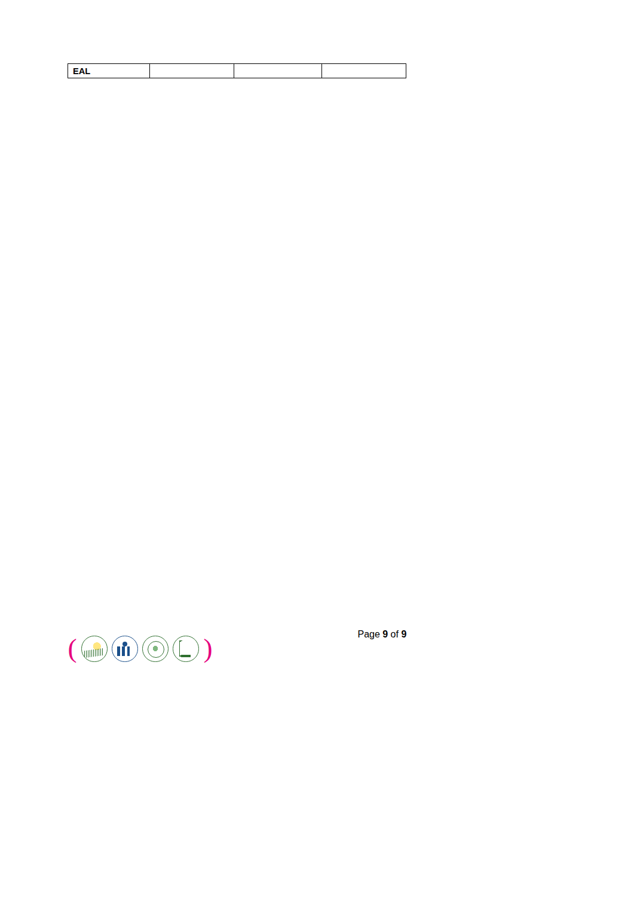| EAL | | | |
Page 9 of 9
( )